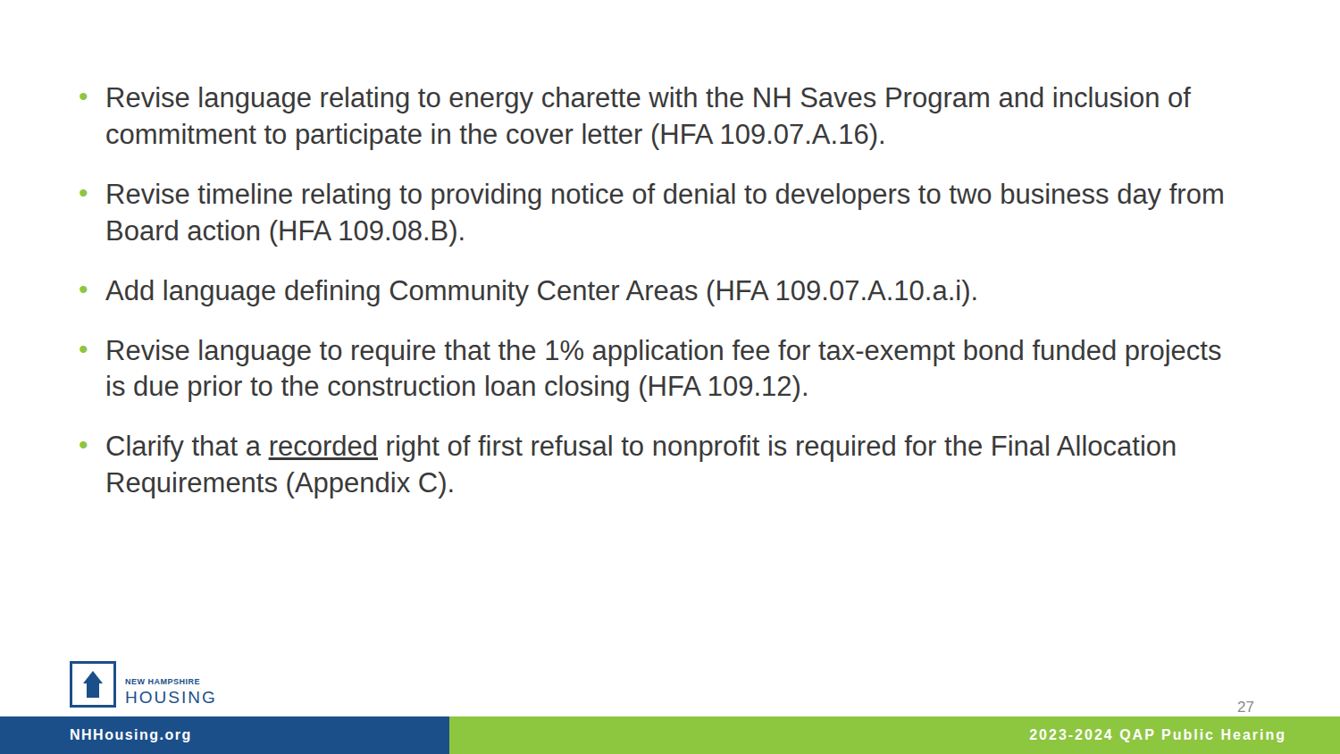Revise language relating to energy charette with the NH Saves Program and inclusion of commitment to participate in the cover letter (HFA 109.07.A.16).
Revise timeline relating to providing notice of denial to developers to two business day from Board action (HFA 109.08.B).
Add language defining Community Center Areas (HFA 109.07.A.10.a.i).
Revise language to require that the 1% application fee for tax-exempt bond funded projects is due prior to the construction loan closing (HFA 109.12).
Clarify that a recorded right of first refusal to nonprofit is required for the Final Allocation Requirements (Appendix C).
NEW HAMPSHIRE HOUSING
27
NHHousing.org
2023-2024 QAP Public Hearing